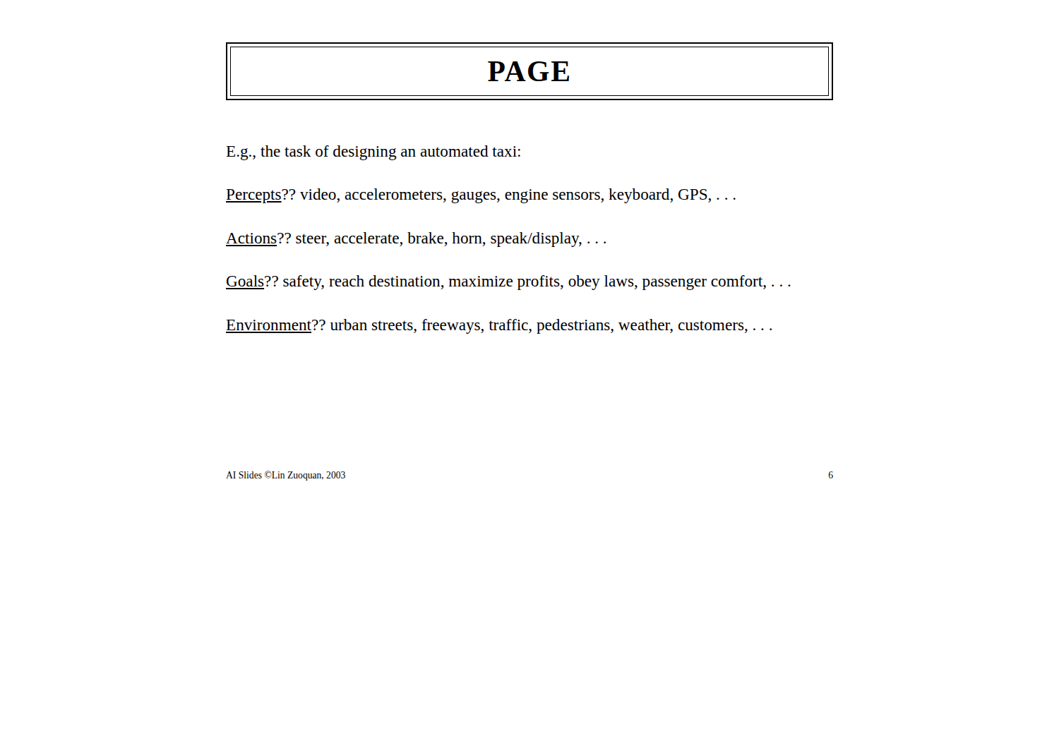PAGE
E.g., the task of designing an automated taxi:
Percepts?? video, accelerometers, gauges, engine sensors, keyboard, GPS, . . .
Actions?? steer, accelerate, brake, horn, speak/display, . . .
Goals?? safety, reach destination, maximize profits, obey laws, passenger comfort, . . .
Environment?? urban streets, freeways, traffic, pedestrians, weather, customers, . . .
AI Slides ©Lin Zuoquan, 2003 6